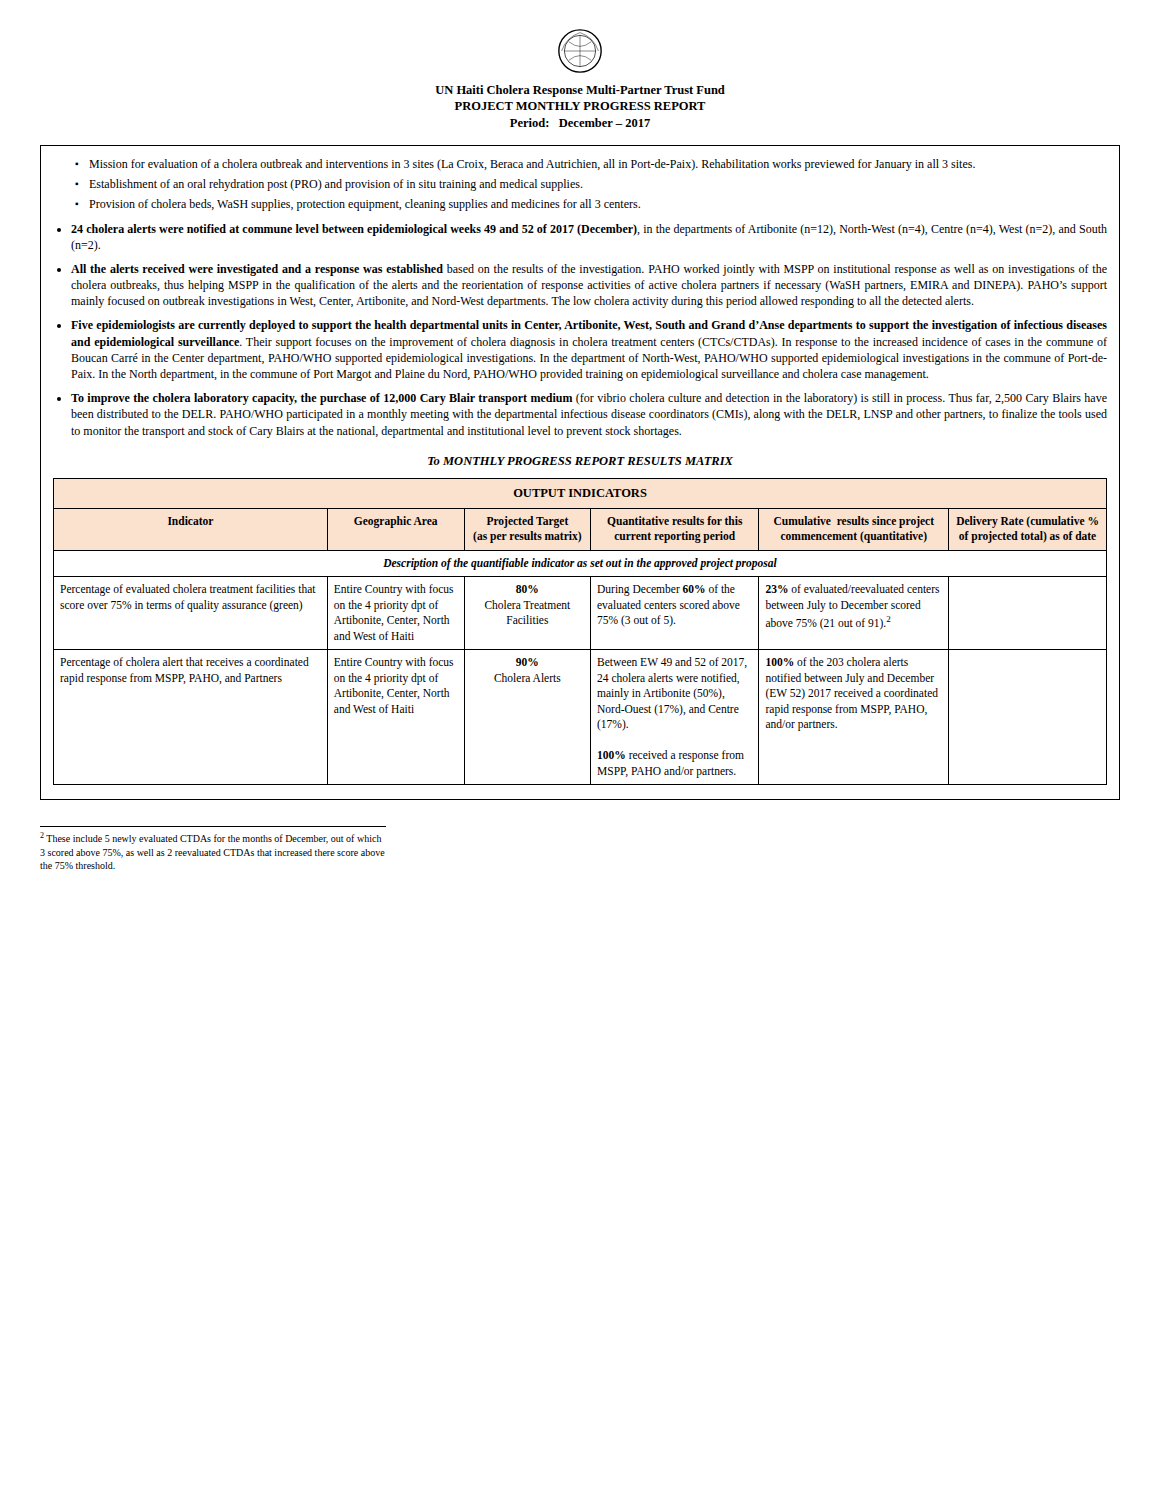UN Haiti Cholera Response Multi-Partner Trust Fund
PROJECT MONTHLY PROGRESS REPORT
Period: December – 2017
Mission for evaluation of a cholera outbreak and interventions in 3 sites (La Croix, Beraca and Autrichien, all in Port-de-Paix). Rehabilitation works previewed for January in all 3 sites.
Establishment of an oral rehydration post (PRO) and provision of in situ training and medical supplies.
Provision of cholera beds, WaSH supplies, protection equipment, cleaning supplies and medicines for all 3 centers.
24 cholera alerts were notified at commune level between epidemiological weeks 49 and 52 of 2017 (December), in the departments of Artibonite (n=12), North-West (n=4), Centre (n=4), West (n=2), and South (n=2).
All the alerts received were investigated and a response was established based on the results of the investigation. PAHO worked jointly with MSPP on institutional response as well as on investigations of the cholera outbreaks, thus helping MSPP in the qualification of the alerts and the reorientation of response activities of active cholera partners if necessary (WaSH partners, EMIRA and DINEPA). PAHO’s support mainly focused on outbreak investigations in West, Center, Artibonite, and Nord-West departments. The low cholera activity during this period allowed responding to all the detected alerts.
Five epidemiologists are currently deployed to support the health departmental units in Center, Artibonite, West, South and Grand d’Anse departments to support the investigation of infectious diseases and epidemiological surveillance. Their support focuses on the improvement of cholera diagnosis in cholera treatment centers (CTCs/CTDAs). In response to the increased incidence of cases in the commune of Boucan Carré in the Center department, PAHO/WHO supported epidemiological investigations. In the department of North-West, PAHO/WHO supported epidemiological investigations in the commune of Port-de-Paix. In the North department, in the commune of Port Margot and Plaine du Nord, PAHO/WHO provided training on epidemiological surveillance and cholera case management.
To improve the cholera laboratory capacity, the purchase of 12,000 Cary Blair transport medium (for vibrio cholera culture and detection in the laboratory) is still in process. Thus far, 2,500 Cary Blairs have been distributed to the DELR. PAHO/WHO participated in a monthly meeting with the departmental infectious disease coordinators (CMIs), along with the DELR, LNSP and other partners, to finalize the tools used to monitor the transport and stock of Cary Blairs at the national, departmental and institutional level to prevent stock shortages.
To MONTHLY PROGRESS REPORT RESULTS MATRIX
| OUTPUT INDICATORS |
| --- |
| Indicator | Geographic Area | Projected Target (as per results matrix) | Quantitative results for this current reporting period | Cumulative results since project commencement (quantitative) | Delivery Rate (cumulative % of projected total) as of date |
| Description of the quantifiable indicator as set out in the approved project proposal |
| Percentage of evaluated cholera treatment facilities that score over 75% in terms of quality assurance (green) | Entire Country with focus on the 4 priority dpt of Artibonite, Center, North and West of Haiti | 80% Cholera Treatment Facilities | During December 60% of the evaluated centers scored above 75% (3 out of 5). | 23% of evaluated/reevaluated centers between July to December scored above 75% (21 out of 91). 2 | |
| Percentage of cholera alert that receives a coordinated rapid response from MSPP, PAHO, and Partners | Entire Country with focus on the 4 priority dpt of Artibonite, Center, North and West of Haiti | 90% Cholera Alerts | Between EW 49 and 52 of 2017, 24 cholera alerts were notified, mainly in Artibonite (50%), Nord-Ouest (17%), and Centre (17%). 100% received a response from MSPP, PAHO and/or partners. | 100% of the 203 cholera alerts notified between July and December (EW 52) 2017 received a coordinated rapid response from MSPP, PAHO, and/or partners. | |
2 These include 5 newly evaluated CTDAs for the months of December, out of which 3 scored above 75%, as well as 2 reevaluated CTDAs that increased there score above the 75% threshold.